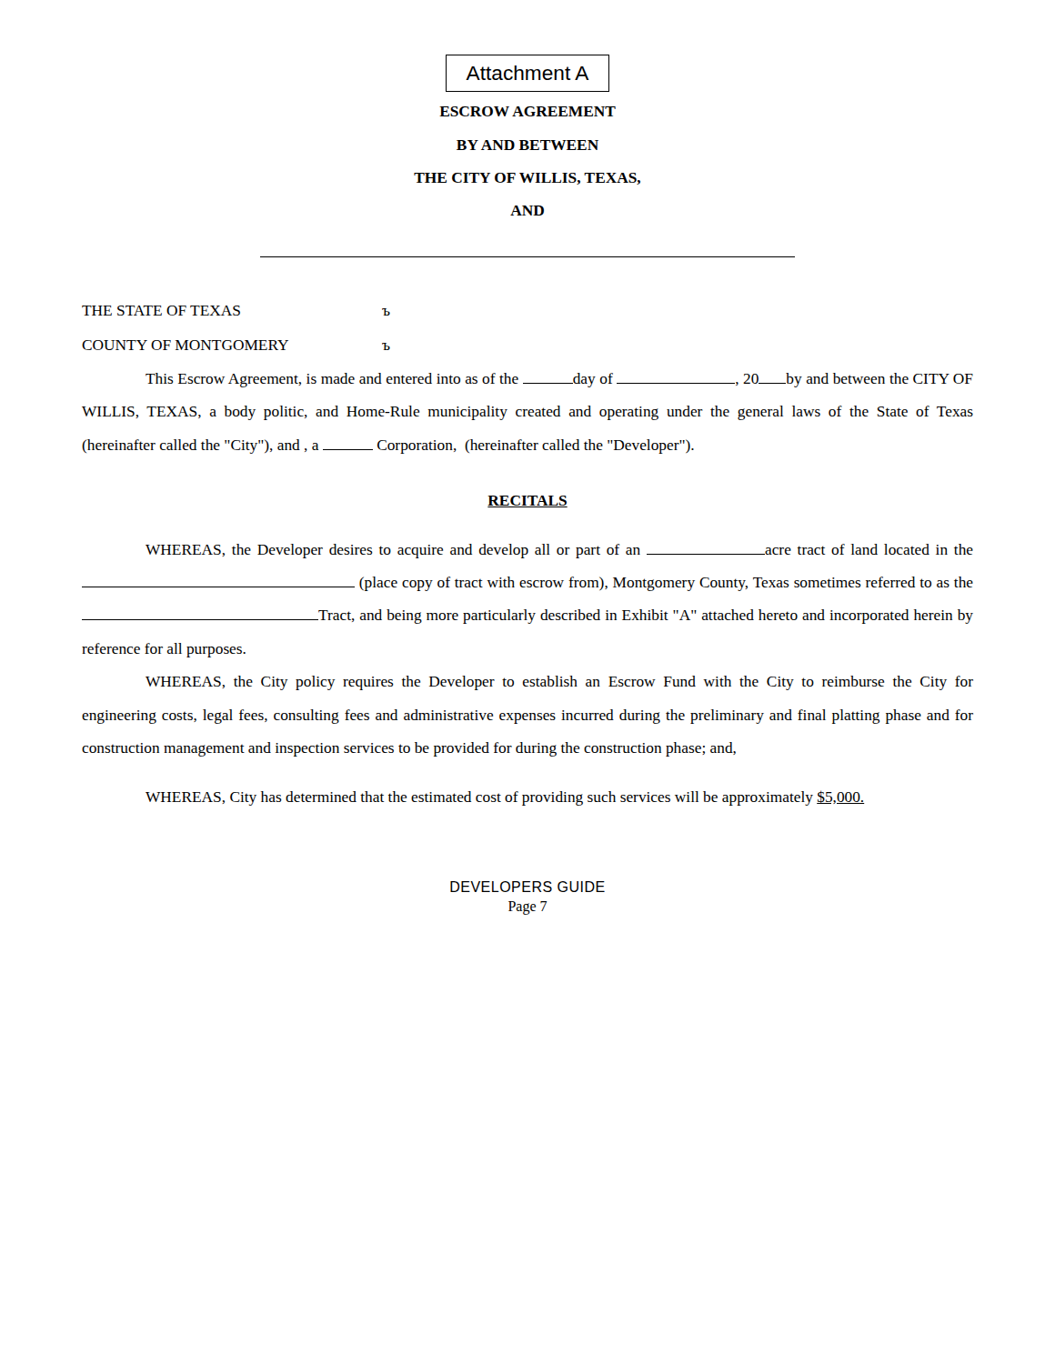Attachment A
ESCROW AGREEMENT
BY AND BETWEEN
THE CITY OF WILLIS, TEXAS,
AND
THE STATE OF TEXAS ъ COUNTY OF MONTGOMERY ъ
This Escrow Agreement, is made and entered into as of the day of , 20 by and between the CITY OF WILLIS, TEXAS, a body politic, and Home-Rule municipality created and operating under the general laws of the State of Texas (hereinafter called the "City"), and , a Corporation, (hereinafter called the "Developer").
RECITALS
WHEREAS, the Developer desires to acquire and develop all or part of an acre tract of land located in the (place copy of tract with escrow from), Montgomery County, Texas sometimes referred to as the Tract, and being more particularly described in Exhibit "A" attached hereto and incorporated herein by reference for all purposes.
WHEREAS, the City policy requires the Developer to establish an Escrow Fund with the City to reimburse the City for engineering costs, legal fees, consulting fees and administrative expenses incurred during the preliminary and final platting phase and for construction management and inspection services to be provided for during the construction phase; and,
WHEREAS, City has determined that the estimated cost of providing such services will be approximately $5,000.
DEVELOPERS GUIDE
Page 7